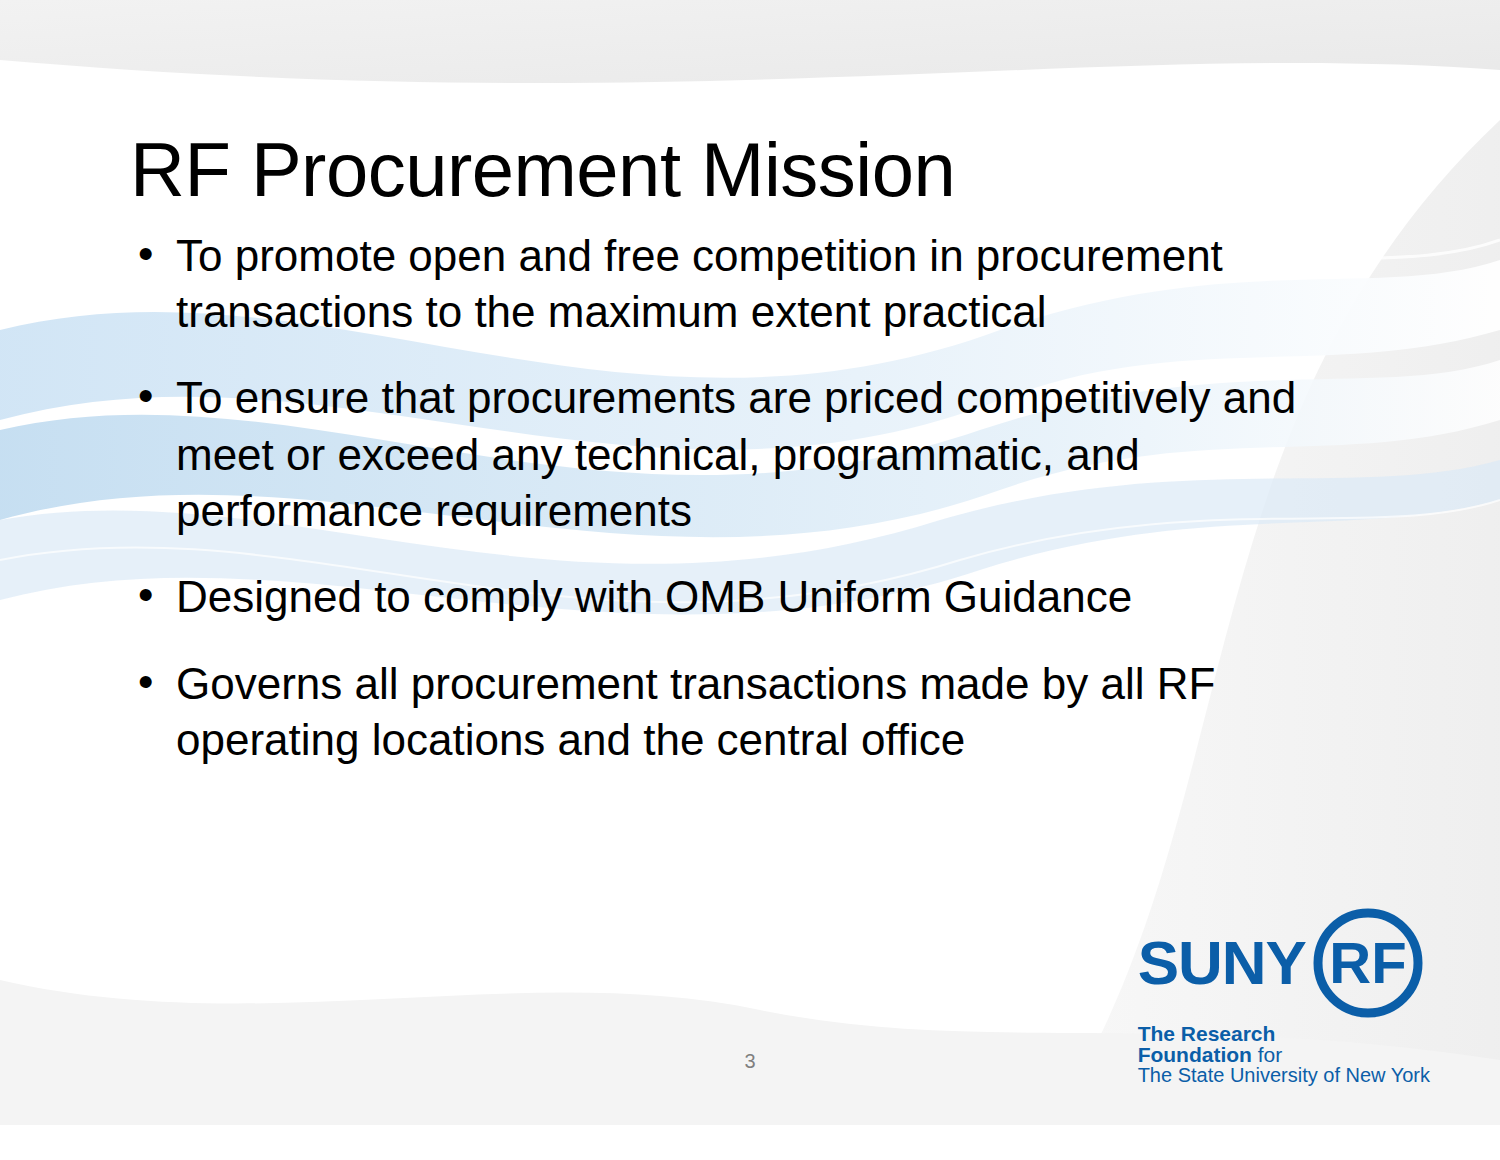RF Procurement Mission
To promote open and free competition in procurement transactions to the maximum extent practical
To ensure that procurements are priced competitively and meet or exceed any technical, programmatic, and performance requirements
Designed to comply with OMB Uniform Guidance
Governs all procurement transactions made by all RF operating locations and the central office
3
SUNY RF
The Research
Foundation for
The State University of New York